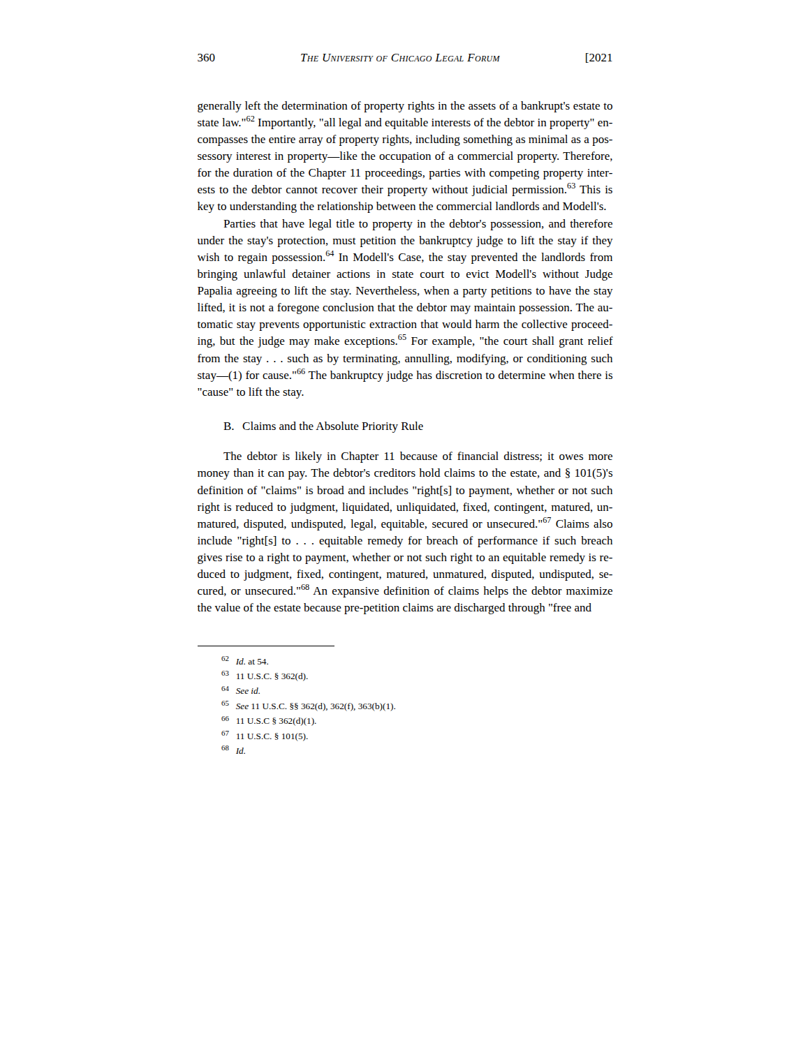360 The University of Chicago Legal Forum [2021
generally left the determination of property rights in the assets of a bankrupt's estate to state law."62 Importantly, "all legal and equitable interests of the debtor in property" encompasses the entire array of property rights, including something as minimal as a possessory interest in property—like the occupation of a commercial property. Therefore, for the duration of the Chapter 11 proceedings, parties with competing property interests to the debtor cannot recover their property without judicial permission.63 This is key to understanding the relationship between the commercial landlords and Modell's.
Parties that have legal title to property in the debtor's possession, and therefore under the stay's protection, must petition the bankruptcy judge to lift the stay if they wish to regain possession.64 In Modell's Case, the stay prevented the landlords from bringing unlawful detainer actions in state court to evict Modell's without Judge Papalia agreeing to lift the stay. Nevertheless, when a party petitions to have the stay lifted, it is not a foregone conclusion that the debtor may maintain possession. The automatic stay prevents opportunistic extraction that would harm the collective proceeding, but the judge may make exceptions.65 For example, "the court shall grant relief from the stay . . . such as by terminating, annulling, modifying, or conditioning such stay—(1) for cause."66 The bankruptcy judge has discretion to determine when there is "cause" to lift the stay.
B. Claims and the Absolute Priority Rule
The debtor is likely in Chapter 11 because of financial distress; it owes more money than it can pay. The debtor's creditors hold claims to the estate, and § 101(5)'s definition of "claims" is broad and includes "right[s] to payment, whether or not such right is reduced to judgment, liquidated, unliquidated, fixed, contingent, matured, unmatured, disputed, undisputed, legal, equitable, secured or unsecured."67 Claims also include "right[s] to . . . equitable remedy for breach of performance if such breach gives rise to a right to payment, whether or not such right to an equitable remedy is reduced to judgment, fixed, contingent, matured, unmatured, disputed, undisputed, secured, or unsecured."68 An expansive definition of claims helps the debtor maximize the value of the estate because pre-petition claims are discharged through "free and
62 Id. at 54.
6311 U.S.C. § 362(d).
64 See id.
65 See 11 U.S.C. §§ 362(d), 362(f), 363(b)(1).
6611 U.S.C § 362(d)(1).
6711 U.S.C. § 101(5).
68 Id.